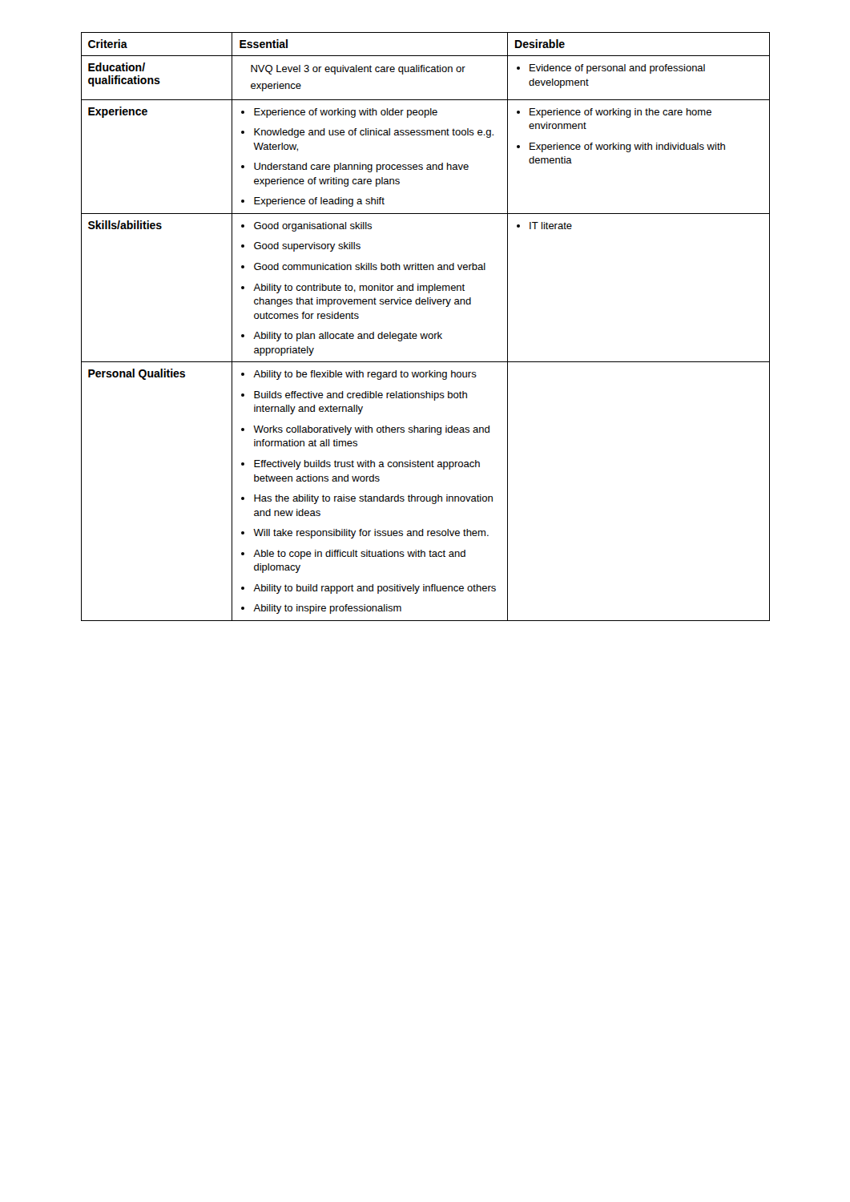| Criteria | Essential | Desirable |
| --- | --- | --- |
| Education/ qualifications | NVQ Level 3 or equivalent care qualification or experience | Evidence of personal and professional development |
| Experience | Experience of working with older people Knowledge and use of clinical assessment tools e.g. Waterlow, Understand care planning processes and have experience of writing care plans Experience of leading a shift | Experience of working in the care home environment Experience of working with individuals with dementia |
| Skills/abilities | Good organisational skills Good supervisory skills Good communication skills both written and verbal Ability to contribute to, monitor and implement changes that improvement service delivery and outcomes for residents Ability to plan allocate and delegate work appropriately | IT literate |
| Personal Qualities | Ability to be flexible with regard to working hours Builds effective and credible relationships both internally and externally Works collaboratively with others sharing ideas and information at all times Effectively builds trust with a consistent approach between actions and words Has the ability to raise standards through innovation and new ideas Will take responsibility for issues and resolve them. Able to cope in difficult situations with tact and diplomacy Ability to build rapport and positively influence others Ability to inspire professionalism | |